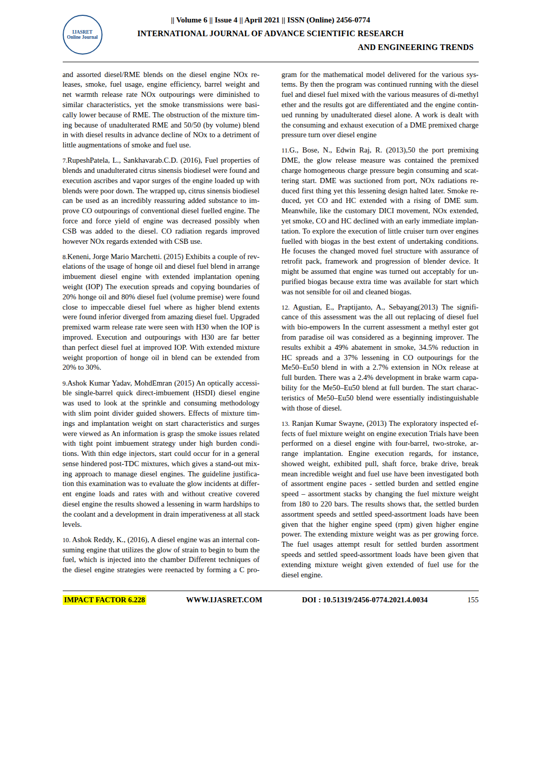IJASRET
Online Journal
|| Volume 6 || Issue 4 || April 2021 || ISSN (Online) 2456-0774
INTERNATIONAL JOURNAL OF ADVANCE SCIENTIFIC RESEARCH
AND ENGINEERING TRENDS
and assorted diesel/RME blends on the diesel engine NOx releases, smoke, fuel usage, engine efficiency, barrel weight and net warmth release rate NOx outpourings were diminished to similar characteristics, yet the smoke transmissions were basically lower because of RME. The obstruction of the mixture timing because of unadulterated RME and 50/50 (by volume) blend in with diesel results in advance decline of NOx to a detriment of little augmentations of smoke and fuel use.
7. RupeshPatela, L., Sankhavarab.C.D. (2016), Fuel properties of blends and unadulterated citrus sinensis biodiesel were found and execution ascribes and vapor surges of the engine loaded up with blends were poor down. The wrapped up, citrus sinensis biodiesel can be used as an incredibly reassuring added substance to improve CO outpourings of conventional diesel fuelled engine. The force and force yield of engine was decreased possibly when CSB was added to the diesel. CO radiation regards improved however NOx regards extended with CSB use.
8. Keneni, Jorge Mario Marchetti. (2015) Exhibits a couple of revelations of the usage of honge oil and diesel fuel blend in arrange imbuement diesel engine with extended implantation opening weight (IOP) The execution spreads and copying boundaries of 20% honge oil and 80% diesel fuel (volume premise) were found close to impeccable diesel fuel where as higher blend extents were found inferior diverged from amazing diesel fuel. Upgraded premixed warm release rate were seen with H30 when the IOP is improved. Execution and outpourings with H30 are far better than perfect diesel fuel at improved IOP. With extended mixture weight proportion of honge oil in blend can be extended from 20% to 30%.
9. Ashok Kumar Yadav, MohdEmran (2015) An optically accessible single-barrel quick direct-imbuement (HSDI) diesel engine was used to look at the sprinkle and consuming methodology with slim point divider guided showers. Effects of mixture timings and implantation weight on start characteristics and surges were viewed as An information is grasp the smoke issues related with tight point imbuement strategy under high burden conditions. With thin edge injectors, start could occur for in a general sense hindered post-TDC mixtures, which gives a stand-out mixing approach to manage diesel engines. The guideline justification this examination was to evaluate the glow incidents at different engine loads and rates with and without creative covered diesel engine the results showed a lessening in warm hardships to the coolant and a development in drain imperativeness at all stack levels.
10. Ashok Reddy, K., (2016), A diesel engine was an internal consuming engine that utilizes the glow of strain to begin to bum the fuel, which is injected into the chamber Different techniques of the diesel engine strategies were reenacted by forming a C program for the mathematical model delivered for the various systems. By then the program was continued running with the diesel fuel and diesel fuel mixed with the various measures of di-methyl ether and the results got are differentiated and the engine continued running by unadulterated diesel alone. A work is dealt with the consuming and exhaust execution of a DME premixed charge pressure turn over diesel engine
11. G., Bose, N., Edwin Raj, R. (2013),50 the port premixing DME, the glow release measure was contained the premixed charge homogeneous charge pressure begin consuming and scattering start. DME was suctioned from port, NOx radiations reduced first thing yet this lessening design halted later. Smoke reduced, yet CO and HC extended with a rising of DME sum. Meanwhile, like the customary DICI movement, NOx extended, yet smoke, CO and HC declined with an early immediate implantation. To explore the execution of little cruiser turn over engines fuelled with biogas in the best extent of undertaking conditions. He focuses the changed moved fuel structure with assurance of retrofit pack, framework and progression of blender device. It might be assumed that engine was turned out acceptably for unpurified biogas because extra time was available for start which was not sensible for oil and cleaned biogas.
12. Agustian, E., Praptijanto, A., Sebayang(2013) The significance of this assessment was the all out replacing of diesel fuel with bio-empowers In the current assessment a methyl ester got from paradise oil was considered as a beginning improver. The results exhibit a 49% abatement in smoke, 34.5% reduction in HC spreads and a 37% lessening in CO outpourings for the Me50–Eu50 blend in with a 2.7% extension in NOx release at full burden. There was a 2.4% development in brake warm capability for the Me50–Eu50 blend at full burden. The start characteristics of Me50–Eu50 blend were essentially indistinguishable with those of diesel.
13. Ranjan Kumar Swayne, (2013) The exploratory inspected effects of fuel mixture weight on engine execution Trials have been performed on a diesel engine with four-barrel, two-stroke, arrange implantation. Engine execution regards, for instance, showed weight, exhibited pull, shaft force, brake drive, break mean incredible weight and fuel use have been investigated both of assortment engine paces - settled burden and settled engine speed – assortment stacks by changing the fuel mixture weight from 180 to 220 bars. The results shows that, the settled burden assortment speeds and settled speed-assortment loads have been given that the higher engine speed (rpm) given higher engine power. The extending mixture weight was as per growing force. The fuel usages attempt result for settled burden assortment speeds and settled speed-assortment loads have been given that extending mixture weight given extended of fuel use for the diesel engine.
IMPACT FACTOR 6.228 WWW.IJASRET.COM DOI : 10.51319/2456-0774.2021.4.0034 155